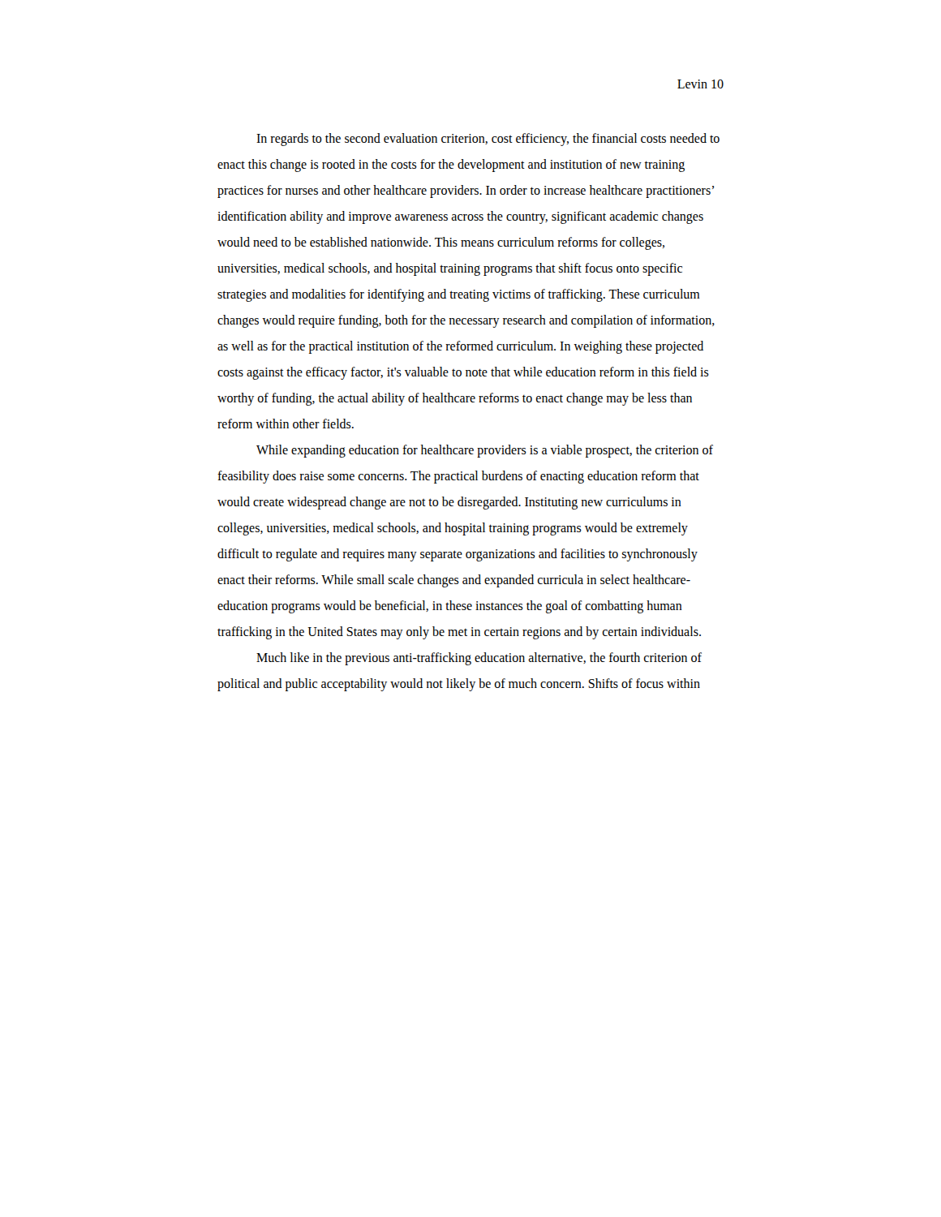Levin 10
In regards to the second evaluation criterion, cost efficiency, the financial costs needed to enact this change is rooted in the costs for the development and institution of new training practices for nurses and other healthcare providers. In order to increase healthcare practitioners’ identification ability and improve awareness across the country, significant academic changes would need to be established nationwide. This means curriculum reforms for colleges, universities, medical schools, and hospital training programs that shift focus onto specific strategies and modalities for identifying and treating victims of trafficking. These curriculum changes would require funding, both for the necessary research and compilation of information, as well as for the practical institution of the reformed curriculum. In weighing these projected costs against the efficacy factor, it's valuable to note that while education reform in this field is worthy of funding, the actual ability of healthcare reforms to enact change may be less than reform within other fields.
While expanding education for healthcare providers is a viable prospect, the criterion of feasibility does raise some concerns. The practical burdens of enacting education reform that would create widespread change are not to be disregarded. Instituting new curriculums in colleges, universities, medical schools, and hospital training programs would be extremely difficult to regulate and requires many separate organizations and facilities to synchronously enact their reforms. While small scale changes and expanded curricula in select healthcare-education programs would be beneficial, in these instances the goal of combatting human trafficking in the United States may only be met in certain regions and by certain individuals.
Much like in the previous anti-trafficking education alternative, the fourth criterion of political and public acceptability would not likely be of much concern. Shifts of focus within